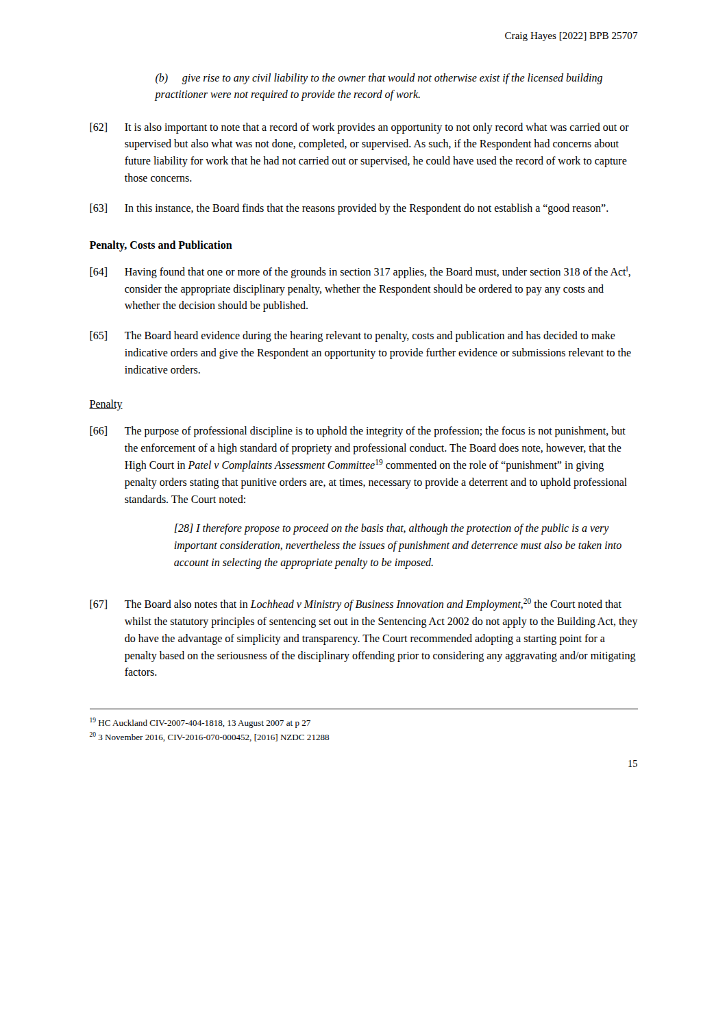Craig Hayes [2022] BPB 25707
(b) give rise to any civil liability to the owner that would not otherwise exist if the licensed building practitioner were not required to provide the record of work.
[62]
It is also important to note that a record of work provides an opportunity to not only record what was carried out or supervised but also what was not done, completed, or supervised. As such, if the Respondent had concerns about future liability for work that he had not carried out or supervised, he could have used the record of work to capture those concerns.
[63]
In this instance, the Board finds that the reasons provided by the Respondent do not establish a “good reason”.
Penalty, Costs and Publication
[64]
Having found that one or more of the grounds in section 317 applies, the Board must, under section 318 of the Acti, consider the appropriate disciplinary penalty, whether the Respondent should be ordered to pay any costs and whether the decision should be published.
[65]
The Board heard evidence during the hearing relevant to penalty, costs and publication and has decided to make indicative orders and give the Respondent an opportunity to provide further evidence or submissions relevant to the indicative orders.
Penalty
[66]
The purpose of professional discipline is to uphold the integrity of the profession; the focus is not punishment, but the enforcement of a high standard of propriety and professional conduct. The Board does note, however, that the High Court in Patel v Complaints Assessment Committee19 commented on the role of “punishment” in giving penalty orders stating that punitive orders are, at times, necessary to provide a deterrent and to uphold professional standards. The Court noted:
[28] I therefore propose to proceed on the basis that, although the protection of the public is a very important consideration, nevertheless the issues of punishment and deterrence must also be taken into account in selecting the appropriate penalty to be imposed.
[67]
The Board also notes that in Lochhead v Ministry of Business Innovation and Employment,20 the Court noted that whilst the statutory principles of sentencing set out in the Sentencing Act 2002 do not apply to the Building Act, they do have the advantage of simplicity and transparency. The Court recommended adopting a starting point for a penalty based on the seriousness of the disciplinary offending prior to considering any aggravating and/or mitigating factors.
19 HC Auckland CIV-2007-404-1818, 13 August 2007 at p 27
20 3 November 2016, CIV-2016-070-000452, [2016] NZDC 21288
15